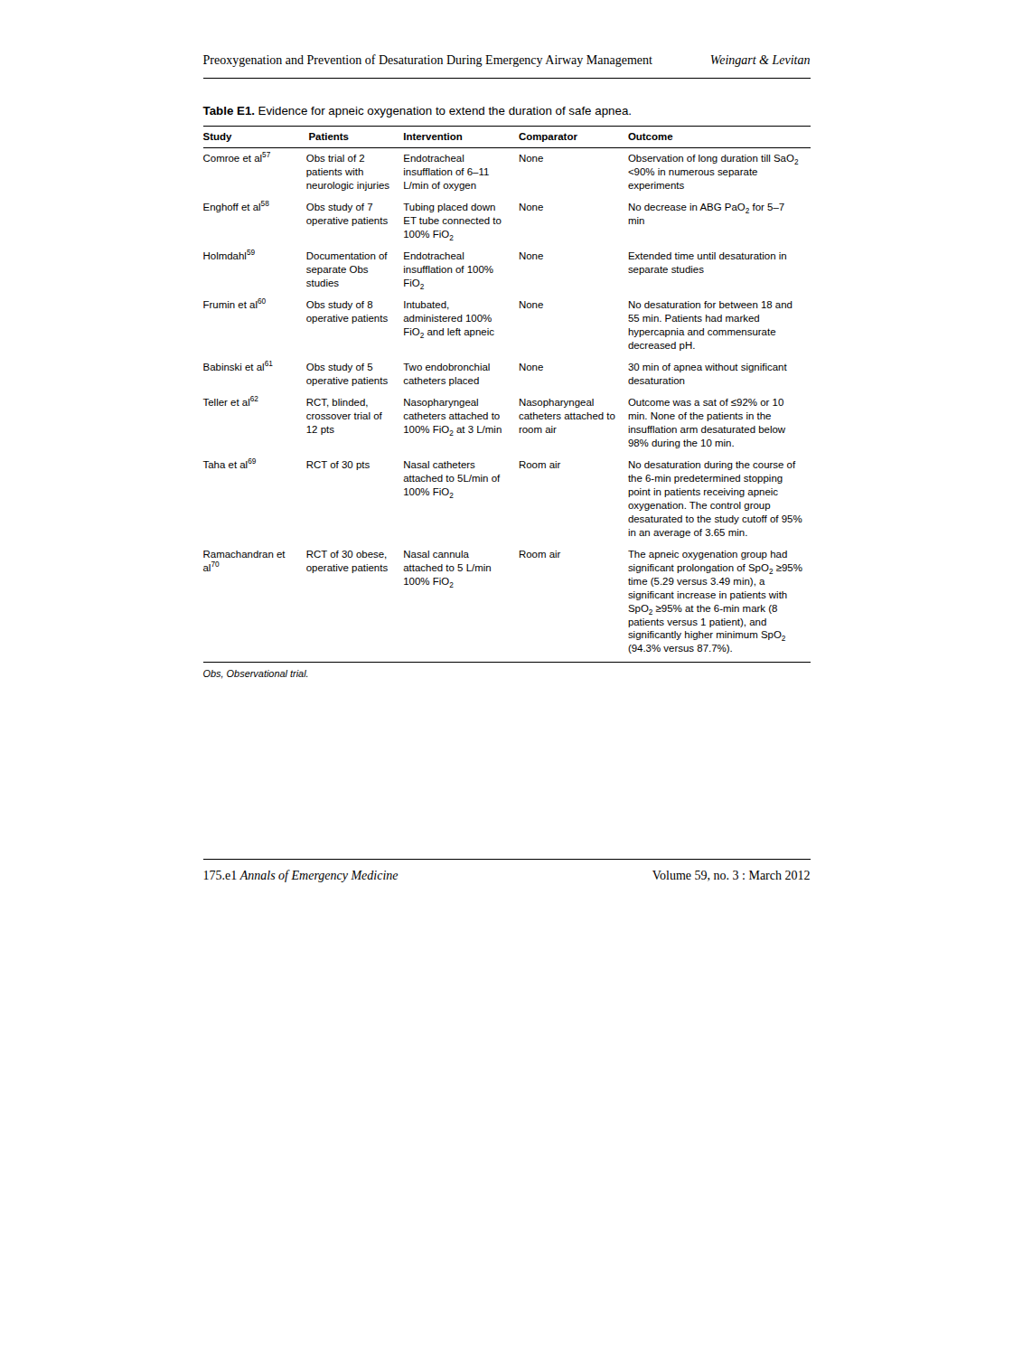Preoxygenation and Prevention of Desaturation During Emergency Airway Management
Weingart & Levitan
Table E1. Evidence for apneic oxygenation to extend the duration of safe apnea.
| Study | Patients | Intervention | Comparator | Outcome |
| --- | --- | --- | --- | --- |
| Comroe et al 57 | Obs trial of 2 patients with neurologic injuries | Endotracheal insufflation of 6–11 L/min of oxygen | None | Observation of long duration till SaO 2 <90% in numerous separate experiments |
| Enghoff et al 58 | Obs study of 7 operative patients | Tubing placed down ET tube connected to 100% FiO 2 | None | No decrease in ABG PaO 2 for 5–7 min |
| Holmdahl 59 | Documentation of separate Obs studies | Endotracheal insufflation of 100% FiO 2 | None | Extended time until desaturation in separate studies |
| Frumin et al 60 | Obs study of 8 operative patients | Intubated, administered 100% FiO 2 and left apneic | None | No desaturation for between 18 and 55 min. Patients had marked hypercapnia and commensurate decreased pH. |
| Babinski et al 61 | Obs study of 5 operative patients | Two endobronchial catheters placed | None | 30 min of apnea without significant desaturation |
| Teller et al 62 | RCT, blinded, crossover trial of 12 pts | Nasopharyngeal catheters attached to 100% FiO 2 at 3 L/min | Nasopharyngeal catheters attached to room air | Outcome was a sat of ≤92% or 10 min. None of the patients in the insufflation arm desaturated below 98% during the 10 min. |
| Taha et al 69 | RCT of 30 pts | Nasal catheters attached to 5L/min of 100% FiO 2 | Room air | No desaturation during the course of the 6-min predetermined stopping point in patients receiving apneic oxygenation. The control group desaturated to the study cutoff of 95% in an average of 3.65 min. |
| Ramachandran et al 70 | RCT of 30 obese, operative patients | Nasal cannula attached to 5 L/min 100% FiO 2 | Room air | The apneic oxygenation group had significant prolongation of SpO 2 ≥95% time (5.29 versus 3.49 min), a significant increase in patients with SpO 2 ≥95% at the 6-min mark (8 patients versus 1 patient), and significantly higher minimum SpO 2 (94.3% versus 87.7%). |
Obs, Observational trial.
175.e1 Annals of Emergency Medicine
Volume 59, no. 3 : March 2012